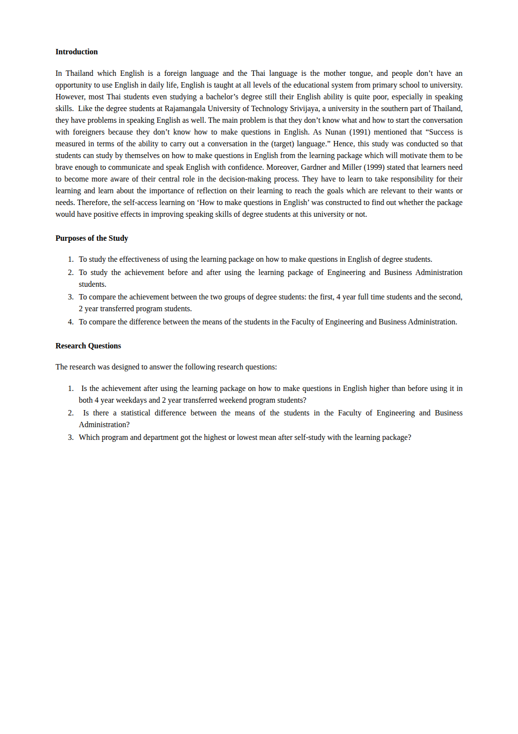Introduction
In Thailand which English is a foreign language and the Thai language is the mother tongue, and people don’t have an opportunity to use English in daily life, English is taught at all levels of the educational system from primary school to university. However, most Thai students even studying a bachelor’s degree still their English ability is quite poor, especially in speaking skills. Like the degree students at Rajamangala University of Technology Srivijaya, a university in the southern part of Thailand, they have problems in speaking English as well. The main problem is that they don’t know what and how to start the conversation with foreigners because they don’t know how to make questions in English. As Nunan (1991) mentioned that “Success is measured in terms of the ability to carry out a conversation in the (target) language.” Hence, this study was conducted so that students can study by themselves on how to make questions in English from the learning package which will motivate them to be brave enough to communicate and speak English with confidence. Moreover, Gardner and Miller (1999) stated that learners need to become more aware of their central role in the decision-making process. They have to learn to take responsibility for their learning and learn about the importance of reflection on their learning to reach the goals which are relevant to their wants or needs. Therefore, the self-access learning on ‘How to make questions in English’ was constructed to find out whether the package would have positive effects in improving speaking skills of degree students at this university or not.
Purposes of the Study
To study the effectiveness of using the learning package on how to make questions in English of degree students.
To study the achievement before and after using the learning package of Engineering and Business Administration students.
To compare the achievement between the two groups of degree students: the first, 4 year full time students and the second, 2 year transferred program students.
To compare the difference between the means of the students in the Faculty of Engineering and Business Administration.
Research Questions
The research was designed to answer the following research questions:
Is the achievement after using the learning package on how to make questions in English higher than before using it in both 4 year weekdays and 2 year transferred weekend program students?
Is there a statistical difference between the means of the students in the Faculty of Engineering and Business Administration?
Which program and department got the highest or lowest mean after self-study with the learning package?